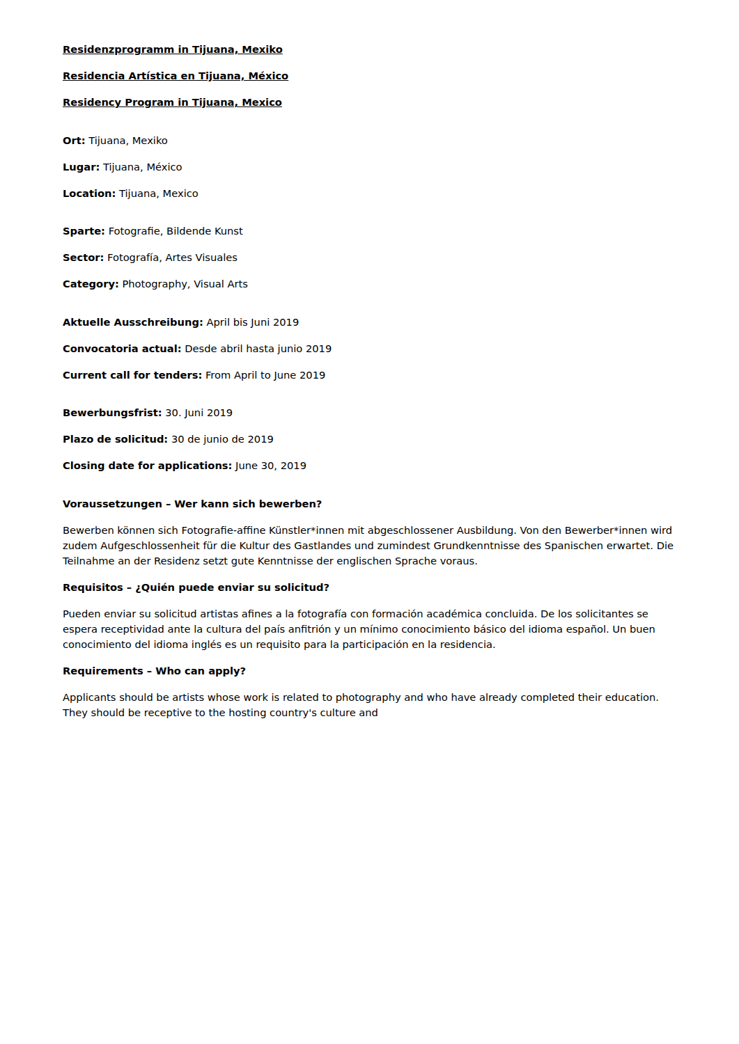Residenzprogramm in Tijuana, Mexiko
Residencia Artística en Tijuana, México
Residency Program in Tijuana, Mexico
Ort: Tijuana, Mexiko
Lugar: Tijuana, México
Location: Tijuana, Mexico
Sparte: Fotografie, Bildende Kunst
Sector: Fotografía, Artes Visuales
Category: Photography, Visual Arts
Aktuelle Ausschreibung: April bis Juni 2019
Convocatoria actual: Desde abril hasta junio 2019
Current call for tenders: From April to June 2019
Bewerbungsfrist: 30. Juni 2019
Plazo de solicitud: 30 de junio de 2019
Closing date for applications: June 30, 2019
Voraussetzungen – Wer kann sich bewerben?
Bewerben können sich Fotografie-affine Künstler*innen mit abgeschlossener Ausbildung. Von den Bewerber*innen wird zudem Aufgeschlossenheit für die Kultur des Gastlandes und zumindest Grundkenntnisse des Spanischen erwartet. Die Teilnahme an der Residenz setzt gute Kenntnisse der englischen Sprache voraus.
Requisitos – ¿Quién puede enviar su solicitud?
Pueden enviar su solicitud artistas afines a la fotografía con formación académica concluida. De los solicitantes se espera receptividad ante la cultura del país anfitrión y un mínimo conocimiento básico del idioma español. Un buen conocimiento del idioma inglés es un requisito para la participación en la residencia.
Requirements – Who can apply?
Applicants should be artists whose work is related to photography and who have already completed their education. They should be receptive to the hosting country's culture and